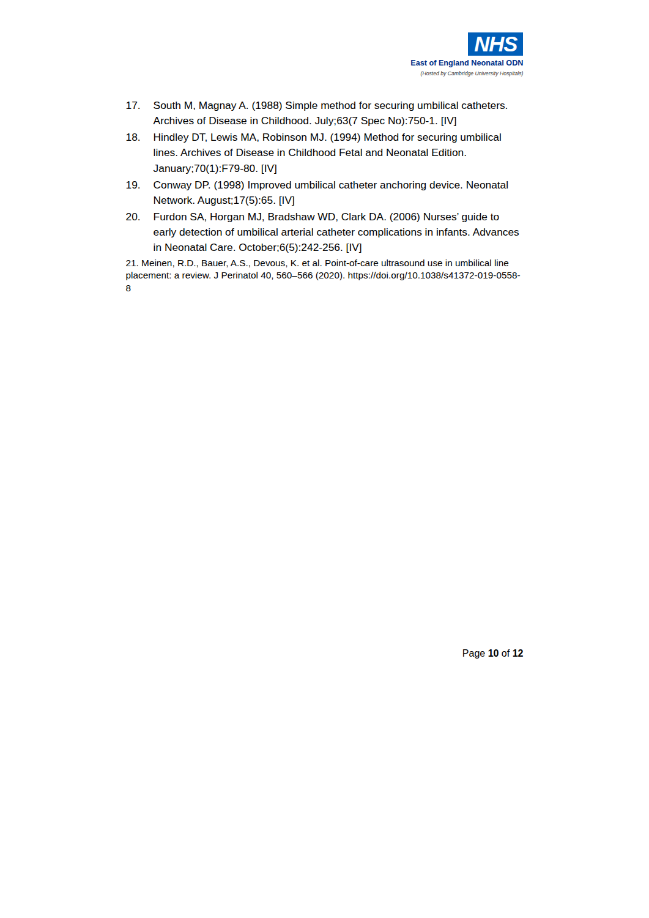NHS
East of England Neonatal ODN
(Hosted by Cambridge University Hospitals)
17. South M, Magnay A. (1988) Simple method for securing umbilical catheters. Archives of Disease in Childhood. July;63(7 Spec No):750-1. [IV]
18. Hindley DT, Lewis MA, Robinson MJ. (1994) Method for securing umbilical lines. Archives of Disease in Childhood Fetal and Neonatal Edition. January;70(1):F79-80. [IV]
19. Conway DP. (1998) Improved umbilical catheter anchoring device. Neonatal Network. August;17(5):65. [IV]
20. Furdon SA, Horgan MJ, Bradshaw WD, Clark DA. (2006) Nurses’ guide to early detection of umbilical arterial catheter complications in infants. Advances in Neonatal Care. October;6(5):242-256. [IV]
21. Meinen, R.D., Bauer, A.S., Devous, K. et al. Point-of-care ultrasound use in umbilical line placement: a review. J Perinatol 40, 560–566 (2020). https://doi.org/10.1038/s41372-019-0558-8
Page 10 of 12